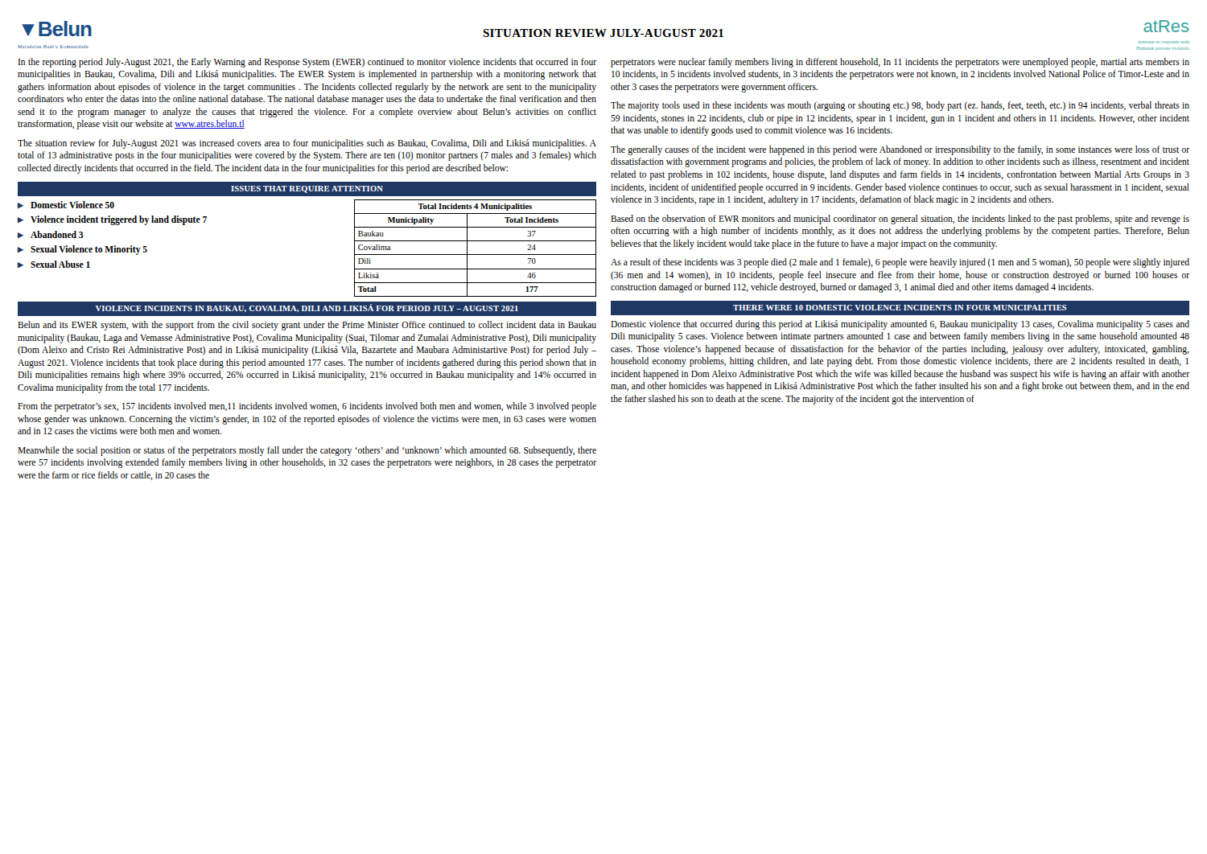▼Belun
Matadalan Hadi'a Komunidade
SITUATION REVIEW JULY-AUGUST 2021
atRes
atensaun no responde sedu
Hamutuk prevene violensia
In the reporting period July-August 2021, the Early Warning and Response System (EWER) continued to monitor violence incidents that occurred in four municipalities in Baukau, Covalima, Dili and Likisá municipalities. The EWER System is implemented in partnership with a monitoring network that gathers information about episodes of violence in the target communities . The Incidents collected regularly by the network are sent to the municipality coordinators who enter the datas into the online national database. The national database manager uses the data to undertake the final verification and then send it to the program manager to analyze the causes that triggered the violence. For a complete overview about Belun’s activities on conflict transformation, please visit our website at www.atres.belun.tl
The situation review for July-August 2021 was increased covers area to four municipalities such as Baukau, Covalima, Dili and Likisá municipalities. A total of 13 administrative posts in the four municipalities were covered by the System. There are ten (10) monitor partners (7 males and 3 females) which collected directly incidents that occurred in the field. The incident data in the four municipalities for this period are described below:
ISSUES THAT REQUIRE ATTENTION
Domestic Violence 50
Violence incident triggered by land dispute 7
Abandoned 3
Sexual Violence to Minority 5
Sexual Abuse 1
| Total Incidents 4 Municipalities |
| --- |
| Municipality | Total Incidents |
| Baukau | 37 |
| Covalima | 24 |
| Dili | 70 |
| Likisá | 46 |
| Total | 177 |
VIOLENCE INCIDENTS IN BAUKAU, COVALIMA, DILI AND LIKISÁ FOR PERIOD JULY – AUGUST 2021
Belun and its EWER system, with the support from the civil society grant under the Prime Minister Office continued to collect incident data in Baukau municipality (Baukau, Laga and Vemasse Administrative Post), Covalima Municipality (Suai, Tilomar and Zumalai Administrative Post), Dili municipality (Dom Aleixo and Cristo Rei Administrative Post) and in Likisá municipality (Likisá Vila, Bazartete and Maubara Administartive Post) for period July – August 2021. Violence incidents that took place during this period amounted 177 cases. The number of incidents gathered during this period shown that in Dili municipalities remains high where 39% occurred, 26% occurred in Likisá municipality, 21% occurred in Baukau municipality and 14% occurred in Covalima municipality from the total 177 incidents.
From the perpetrator’s sex, 157 incidents involved men,11 incidents involved women, 6 incidents involved both men and women, while 3 involved people whose gender was unknown. Concerning the victim’s gender, in 102 of the reported episodes of violence the victims were men, in 63 cases were women and in 12 cases the victims were both men and women.
Meanwhile the social position or status of the perpetrators mostly fall under the category ‘others’ and ‘unknown’ which amounted 68. Subsequently, there were 57 incidents involving extended family members living in other households, in 32 cases the perpetrators were neighbors, in 28 cases the perpetrator were the farm or rice fields or cattle, in 20 cases the
perpetrators were nuclear family members living in different household, In 11 incidents the perpetrators were unemployed people, martial arts members in 10 incidents, in 5 incidents involved students, in 3 incidents the perpetrators were not known, in 2 incidents involved National Police of Timor-Leste and in other 3 cases the perpetrators were government officers.
The majority tools used in these incidents was mouth (arguing or shouting etc.) 98, body part (ez. hands, feet, teeth, etc.) in 94 incidents, verbal threats in 59 incidents, stones in 22 incidents, club or pipe in 12 incidents, spear in 1 incident, gun in 1 incident and others in 11 incidents. However, other incident that was unable to identify goods used to commit violence was 16 incidents.
The generally causes of the incident were happened in this period were Abandoned or irresponsibility to the family, in some instances were loss of trust or dissatisfaction with government programs and policies, the problem of lack of money. In addition to other incidents such as illness, resentment and incident related to past problems in 102 incidents, house dispute, land disputes and farm fields in 14 incidents, confrontation between Martial Arts Groups in 3 incidents, incident of unidentified people occurred in 9 incidents. Gender based violence continues to occur, such as sexual harassment in 1 incident, sexual violence in 3 incidents, rape in 1 incident, adultery in 17 incidents, defamation of black magic in 2 incidents and others.
Based on the observation of EWR monitors and municipal coordinator on general situation, the incidents linked to the past problems, spite and revenge is often occurring with a high number of incidents monthly, as it does not address the underlying problems by the competent parties. Therefore, Belun believes that the likely incident would take place in the future to have a major impact on the community.
As a result of these incidents was 3 people died (2 male and 1 female), 6 people were heavily injured (1 men and 5 woman), 50 people were slightly injured (36 men and 14 women), in 10 incidents, people feel insecure and flee from their home, house or construction destroyed or burned 100 houses or construction damaged or burned 112, vehicle destroyed, burned or damaged 3, 1 animal died and other items damaged 4 incidents.
THERE WERE 10 DOMESTIC VIOLENCE INCIDENTS IN FOUR MUNICIPALITIES
Domestic violence that occurred during this period at Likisá municipality amounted 6, Baukau municipality 13 cases, Covalima municipality 5 cases and Dili municipality 5 cases. Violence between intimate partners amounted 1 case and between family members living in the same household amounted 48 cases. Those violence’s happened because of dissatisfaction for the behavior of the parties including, jealousy over adultery, intoxicated, gambling, household economy problems, hitting children, and late paying debt. From those domestic violence incidents, there are 2 incidents resulted in death, 1 incident happened in Dom Aleixo Administrative Post which the wife was killed because the husband was suspect his wife is having an affair with another man, and other homicides was happened in Likisá Administrative Post which the father insulted his son and a fight broke out between them, and in the end the father slashed his son to death at the scene. The majority of the incident got the intervention of